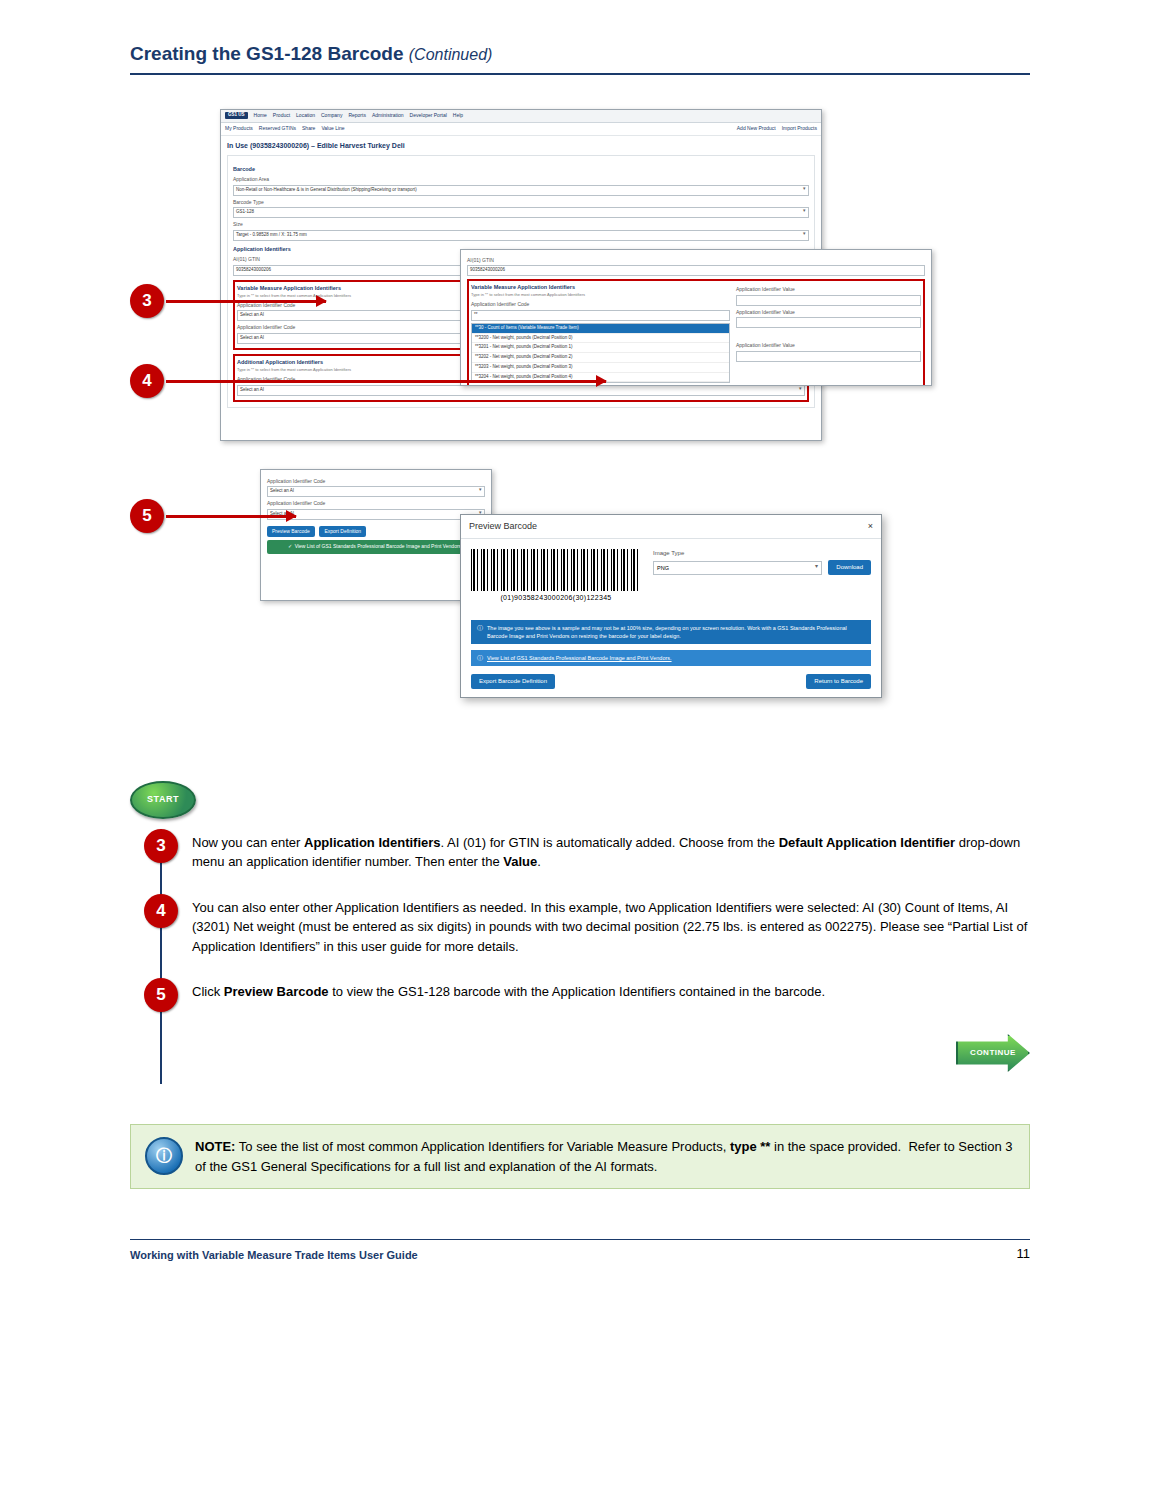Creating the GS1-128 Barcode (Continued)
GS1 US Home Product Location Company Reports Administration Developer Portal Help
My Products Reserved GTINs Share Value Line Add New Product Import Products
In Use (90358243000206) – Edible Harvest Turkey Deli
Barcode
Application Area
Non-Retail or Non-Healthcare & is in General Distribution (Shipping/Receiving or transport)
Barcode Type
GS1-128
Size
Target - 0.98528 mm / X: 31.75 mm
Application Identifiers
AI(01) GTIN
90358243000206
Variable Measure Application Identifiers
Type in ** to select from the most common Application Identifiers
Application Identifier Code
Select an AI
Application Identifier Code
Select an AI
Additional Application Identifiers
Type in ** to select from the most common Application Identifiers
Application Identifier Code
Select an AI
AI(01) GTIN
90358243000206
Variable Measure Application Identifiers
Type in ** to select from the most common Application Identifiers
Application Identifier Code
**
**30 - Count of Items (Variable Measure Trade Item)
**3200 - Net weight, pounds (Decimal Position 0)
**3201 - Net weight, pounds (Decimal Position 1)
**3202 - Net weight, pounds (Decimal Position 2)
**3203 - Net weight, pounds (Decimal Position 3)
**3204 - Net weight, pounds (Decimal Position 4)
Application Identifier Code
Select an AI
Application Identifier Value
Application Identifier Value
Application Identifier Value
Application Identifier Code
Select an AI
Application Identifier Value
Application Identifier Code
Select an AI
Application Identifier Code
Select an AI
Preview Barcode Export Definition
✓ View List of GS1 Standards Professional Barcode Image and Print Vendors
Preview Barcode ×
(01)90358243000206(30)122345
Image Type
PNG
Download
ⓘ The image you see above is a sample and may not be at 100% size, depending on your screen resolution. Work with a GS1 Standards Professional Barcode Image and Print Vendors on resizing the barcode for your label design.
ⓘ View List of GS1 Standards Professional Barcode Image and Print Vendors.
Export Barcode Definition
Return to Barcode
3
4
5
START
3
Now you can enter Application Identifiers. AI (01) for GTIN is automatically added. Choose from the Default Application Identifier drop-down menu an application identifier number. Then enter the Value.
4
You can also enter other Application Identifiers as needed. In this example, two Application Identifiers were selected: AI (30) Count of Items, AI (3201) Net weight (must be entered as six digits) in pounds with two decimal position (22.75 lbs. is entered as 002275). Please see “Partial List of Application Identifiers” in this user guide for more details.
5
Click Preview Barcode to view the GS1-128 barcode with the Application Identifiers contained in the barcode.
CONTINUE
ⓘ
NOTE: To see the list of most common Application Identifiers for Variable Measure Products, type ** in the space provided. Refer to Section 3 of the GS1 General Specifications for a full list and explanation of the AI formats.
Working with Variable Measure Trade Items User Guide
11